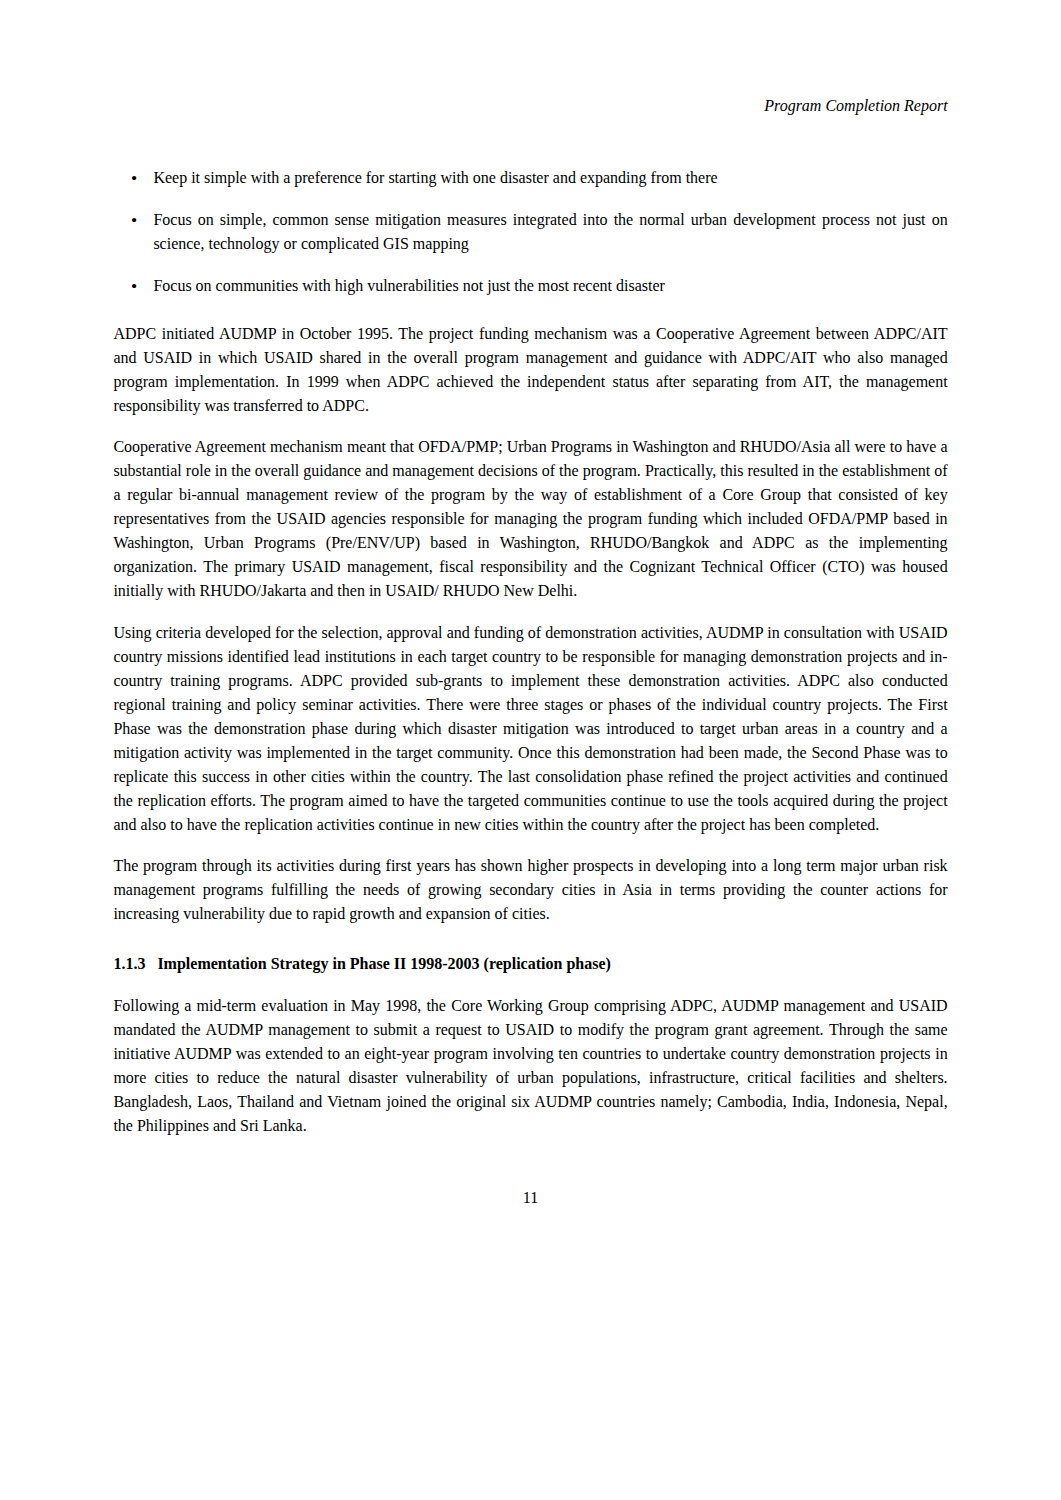Program Completion Report
Keep it simple with a preference for starting with one disaster and expanding from there
Focus on simple, common sense mitigation measures integrated into the normal urban development process not just on science, technology or complicated GIS mapping
Focus on communities with high vulnerabilities not just the most recent disaster
ADPC initiated AUDMP in October 1995. The project funding mechanism was a Cooperative Agreement between ADPC/AIT and USAID in which USAID shared in the overall program management and guidance with ADPC/AIT who also managed program implementation. In 1999 when ADPC achieved the independent status after separating from AIT, the management responsibility was transferred to ADPC.
Cooperative Agreement mechanism meant that OFDA/PMP; Urban Programs in Washington and RHUDO/Asia all were to have a substantial role in the overall guidance and management decisions of the program. Practically, this resulted in the establishment of a regular bi-annual management review of the program by the way of establishment of a Core Group that consisted of key representatives from the USAID agencies responsible for managing the program funding which included OFDA/PMP based in Washington, Urban Programs (Pre/ENV/UP) based in Washington, RHUDO/Bangkok and ADPC as the implementing organization. The primary USAID management, fiscal responsibility and the Cognizant Technical Officer (CTO) was housed initially with RHUDO/Jakarta and then in USAID/ RHUDO New Delhi.
Using criteria developed for the selection, approval and funding of demonstration activities, AUDMP in consultation with USAID country missions identified lead institutions in each target country to be responsible for managing demonstration projects and in-country training programs. ADPC provided sub-grants to implement these demonstration activities. ADPC also conducted regional training and policy seminar activities. There were three stages or phases of the individual country projects. The First Phase was the demonstration phase during which disaster mitigation was introduced to target urban areas in a country and a mitigation activity was implemented in the target community. Once this demonstration had been made, the Second Phase was to replicate this success in other cities within the country. The last consolidation phase refined the project activities and continued the replication efforts. The program aimed to have the targeted communities continue to use the tools acquired during the project and also to have the replication activities continue in new cities within the country after the project has been completed.
The program through its activities during first years has shown higher prospects in developing into a long term major urban risk management programs fulfilling the needs of growing secondary cities in Asia in terms providing the counter actions for increasing vulnerability due to rapid growth and expansion of cities.
1.1.3 Implementation Strategy in Phase II 1998-2003 (replication phase)
Following a mid-term evaluation in May 1998, the Core Working Group comprising ADPC, AUDMP management and USAID mandated the AUDMP management to submit a request to USAID to modify the program grant agreement. Through the same initiative AUDMP was extended to an eight-year program involving ten countries to undertake country demonstration projects in more cities to reduce the natural disaster vulnerability of urban populations, infrastructure, critical facilities and shelters. Bangladesh, Laos, Thailand and Vietnam joined the original six AUDMP countries namely; Cambodia, India, Indonesia, Nepal, the Philippines and Sri Lanka.
11